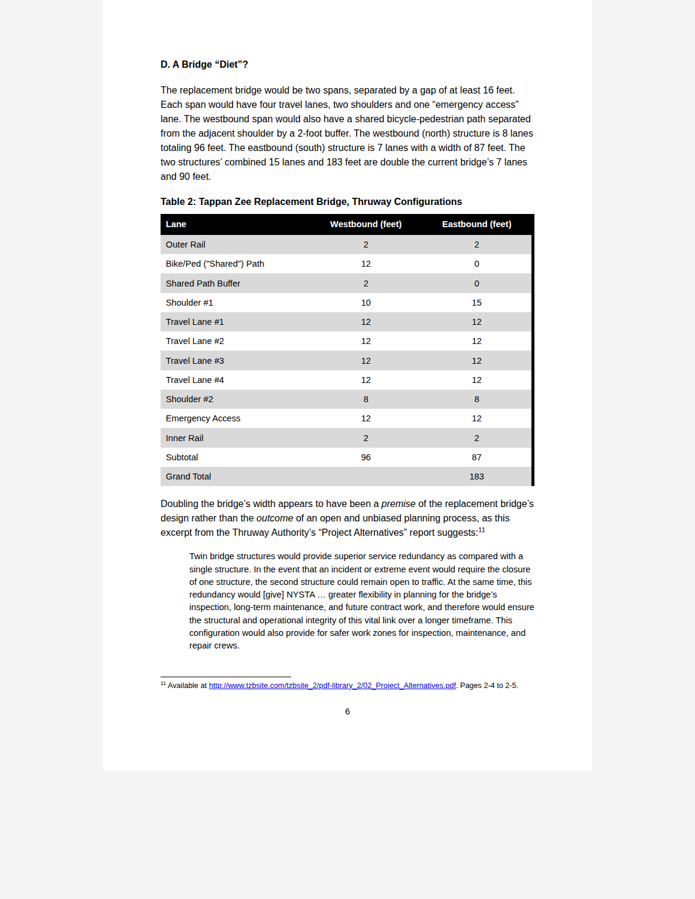D. A Bridge “Diet”?
The replacement bridge would be two spans, separated by a gap of at least 16 feet. Each span would have four travel lanes, two shoulders and one “emergency access” lane. The westbound span would also have a shared bicycle-pedestrian path separated from the adjacent shoulder by a 2-foot buffer. The westbound (north) structure is 8 lanes totaling 96 feet. The eastbound (south) structure is 7 lanes with a width of 87 feet. The two structures’ combined 15 lanes and 183 feet are double the current bridge’s 7 lanes and 90 feet.
Table 2: Tappan Zee Replacement Bridge, Thruway Configurations
| Lane | Westbound (feet) | Eastbound (feet) | |
| --- | --- | --- | --- |
| Outer Rail | 2 | 2 | |
| Bike/Ped ("Shared") Path | 12 | 0 | |
| Shared Path Buffer | 2 | 0 | |
| Shoulder #1 | 10 | 15 | |
| Travel Lane #1 | 12 | 12 | |
| Travel Lane #2 | 12 | 12 | |
| Travel Lane #3 | 12 | 12 | |
| Travel Lane #4 | 12 | 12 | |
| Shoulder #2 | 8 | 8 | |
| Emergency Access | 12 | 12 | |
| Inner Rail | 2 | 2 | |
| Subtotal | 96 | 87 | |
| Grand Total | | 183 | |
Doubling the bridge’s width appears to have been a premise of the replacement bridge’s design rather than the outcome of an open and unbiased planning process, as this excerpt from the Thruway Authority’s “Project Alternatives” report suggests:11
Twin bridge structures would provide superior service redundancy as compared with a single structure. In the event that an incident or extreme event would require the closure of one structure, the second structure could remain open to traffic. At the same time, this redundancy would [give] NYSTA … greater flexibility in planning for the bridge’s inspection, long-term maintenance, and future contract work, and therefore would ensure the structural and operational integrity of this vital link over a longer timeframe. This configuration would also provide for safer work zones for inspection, maintenance, and repair crews.
11 Available at http://www.tzbsite.com/tzbsite_2/pdf-library_2/02_Project_Alternatives.pdf. Pages 2-4 to 2-5.
6